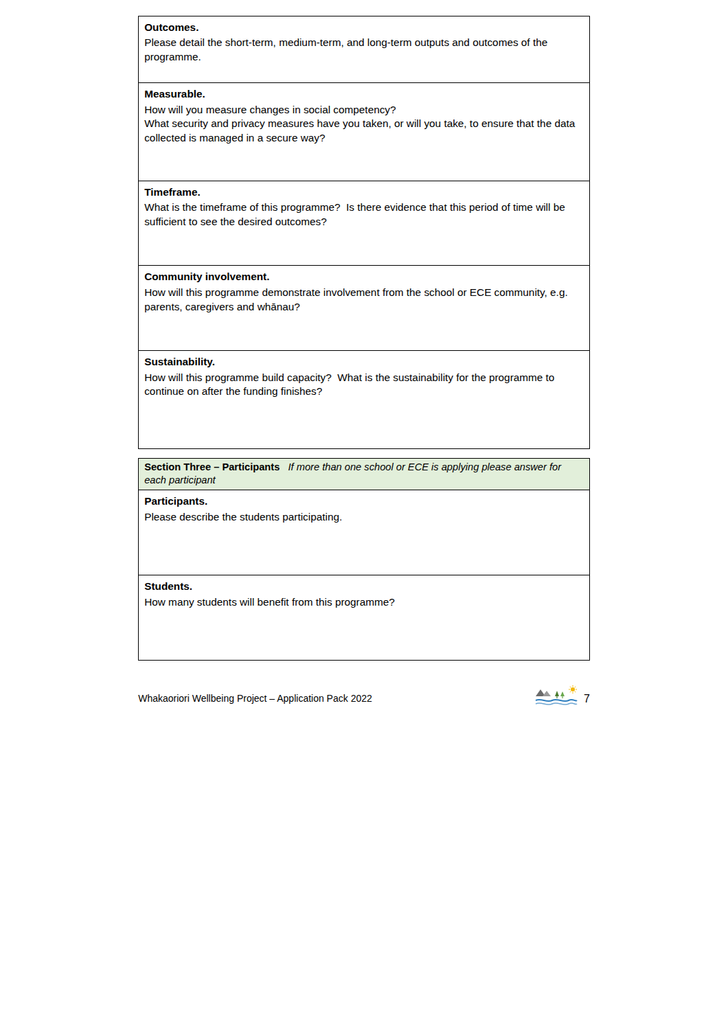Outcomes.
Please detail the short-term, medium-term, and long-term outputs and outcomes of the programme.
Measurable.
How will you measure changes in social competency?
What security and privacy measures have you taken, or will you take, to ensure that the data collected is managed in a secure way?
Timeframe.
What is the timeframe of this programme? Is there evidence that this period of time will be sufficient to see the desired outcomes?
Community involvement.
How will this programme demonstrate involvement from the school or ECE community, e.g. parents, caregivers and whānau?
Sustainability.
How will this programme build capacity? What is the sustainability for the programme to continue on after the funding finishes?
Section Three – Participants If more than one school or ECE is applying please answer for each participant
Participants.
Please describe the students participating.
Students.
How many students will benefit from this programme?
Whakaoriori Wellbeing Project – Application Pack 2022
7